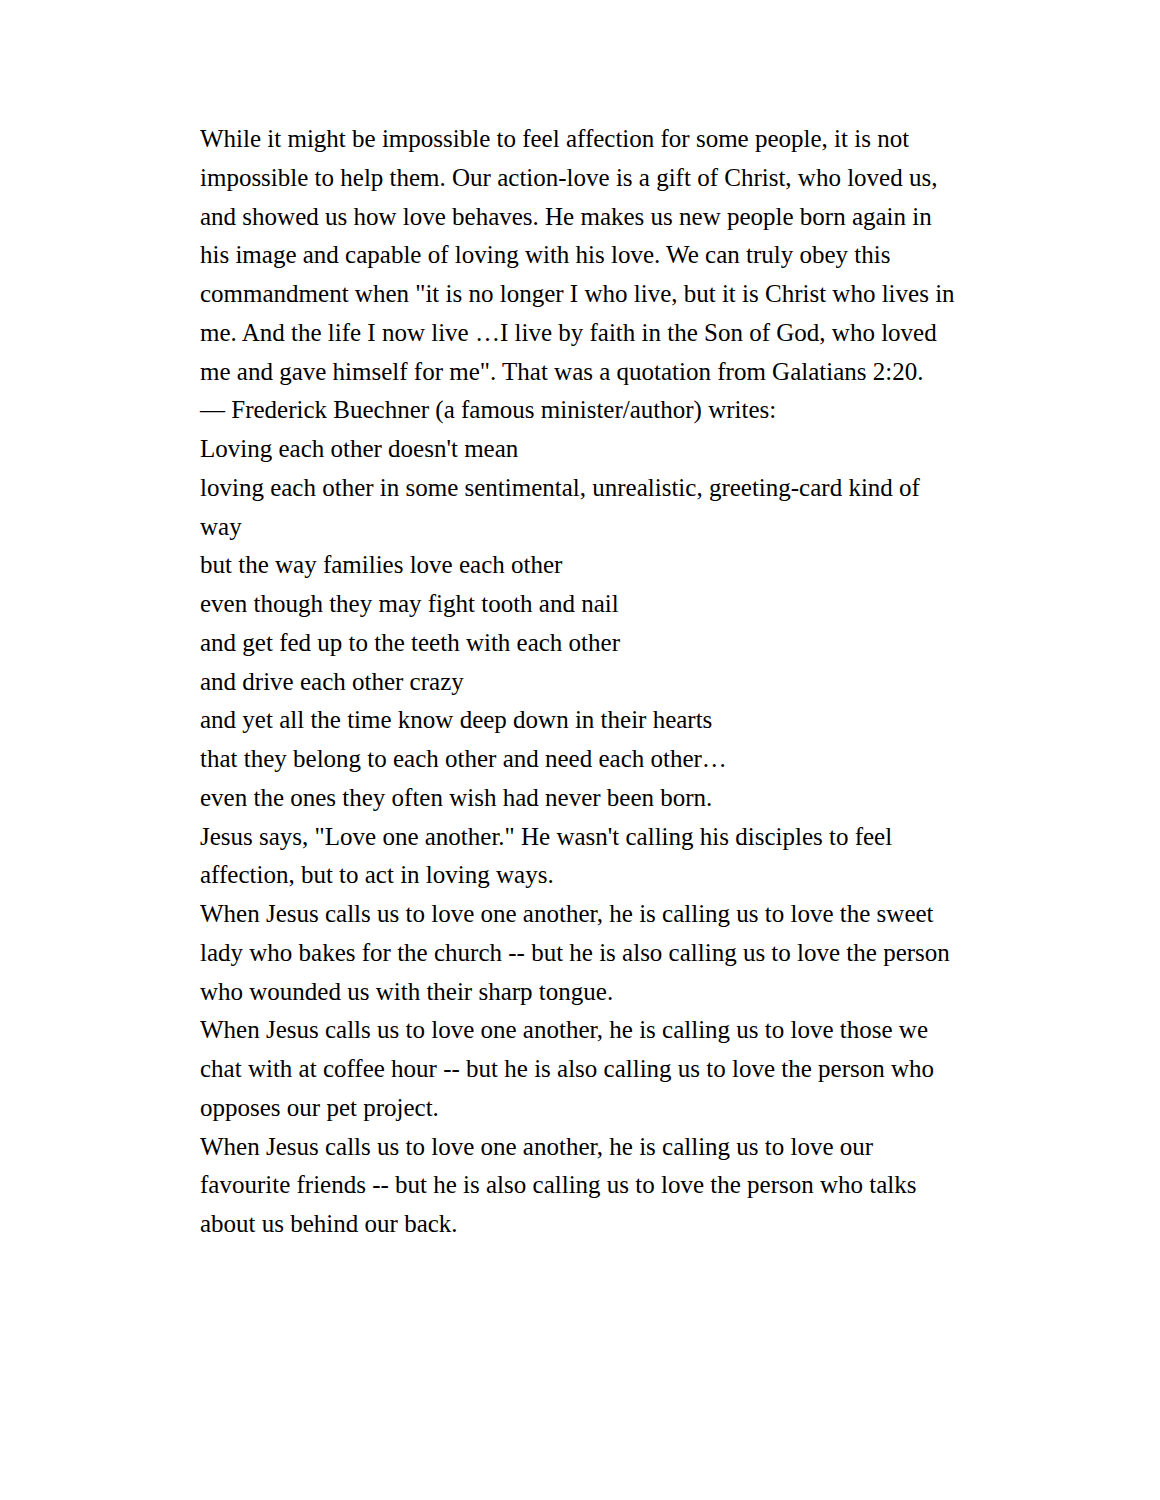While it might be impossible to feel affection for some people, it is not impossible to help them. Our action-love is a gift of Christ, who loved us, and showed us how love behaves. He makes us new people born again in his image and capable of loving with his love. We can truly obey this commandment when "it is no longer I who live, but it is Christ who lives in me. And the life I now live …I live by faith in the Son of God, who loved me and gave himself for me". That was a quotation from Galatians 2:20.
— Frederick Buechner (a famous minister/author) writes:
Loving each other doesn't mean
loving each other in some sentimental, unrealistic, greeting-card kind of way
but the way families love each other
even though they may fight tooth and nail
and get fed up to the teeth with each other
and drive each other crazy
and yet all the time know deep down in their hearts
that they belong to each other and need each other…
even the ones they often wish had never been born.
Jesus says, "Love one another." He wasn't calling his disciples to feel affection, but to act in loving ways.
When Jesus calls us to love one another, he is calling us to love the sweet lady who bakes for the church -- but he is also calling us to love the person who wounded us with their sharp tongue.
When Jesus calls us to love one another, he is calling us to love those we chat with at coffee hour -- but he is also calling us to love the person who opposes our pet project.
When Jesus calls us to love one another, he is calling us to love our favourite friends -- but he is also calling us to love the person who talks about us behind our back.